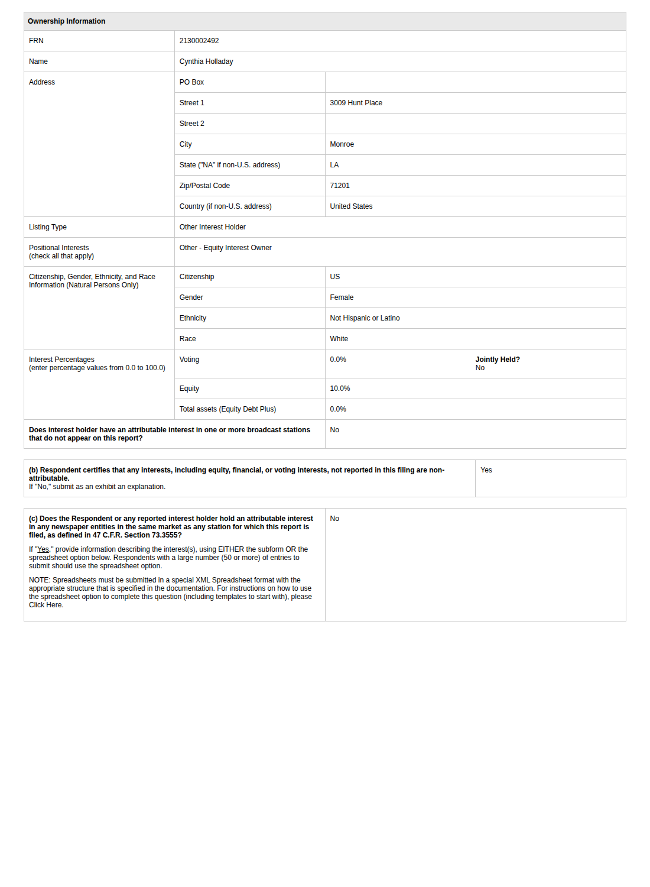Ownership Information
| FRN | 2130002492 |
| Name | Cynthia Holladay |
| Address | PO Box | |
| Street 1 | 3009 Hunt Place |
| Street 2 | |
| City | Monroe |
| State ("NA" if non-U.S. address) | LA |
| Zip/Postal Code | 71201 |
| Country (if non-U.S. address) | United States |
| Listing Type | Other Interest Holder |
| Positional Interests (check all that apply) | Other - Equity Interest Owner |
| Citizenship, Gender, Ethnicity, and Race Information (Natural Persons Only) | Citizenship | US |
| Gender | Female |
| Ethnicity | Not Hispanic or Latino |
| Race | White |
| Interest Percentages (enter percentage values from 0.0 to 100.0) | Voting | / 0.0% / Jointly Held? No / |
| Equity | 10.0% |
| Total assets (Equity Debt Plus) | 0.0% |
| Does interest holder have an attributable interest in one or more broadcast stations that do not appear on this report? | No |
| (b) Respondent certifies that any interests, including equity, financial, or voting interests, not reported in this filing are non-attributable. If "No," submit as an exhibit an explanation. | Yes |
| (c) Does the Respondent or any reported interest holder hold an attributable interest in any newspaper entities in the same market as any station for which this report is filed, as defined in 47 C.F.R. Section 73.3555? If " Yes ," provide information describing the interest(s), using EITHER the subform OR the spreadsheet option below. Respondents with a large number (50 or more) of entries to submit should use the spreadsheet option. NOTE: Spreadsheets must be submitted in a special XML Spreadsheet format with the appropriate structure that is specified in the documentation. For instructions on how to use the spreadsheet option to complete this question (including templates to start with), please Click Here. | No |